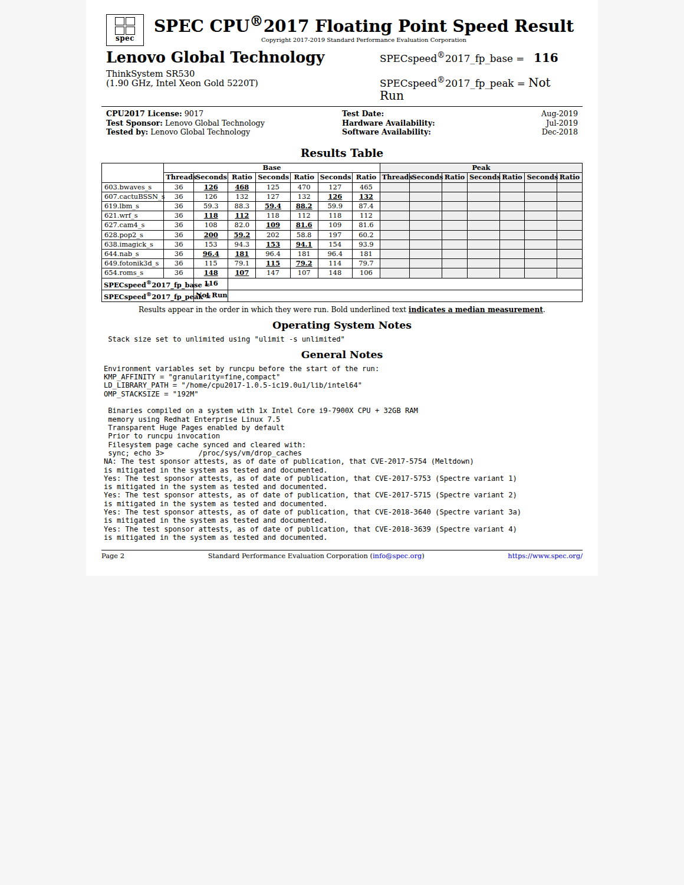spec
SPEC CPU®2017 Floating Point Speed Result
Copyright 2017-2019 Standard Performance Evaluation Corporation
Lenovo Global Technology
ThinkSystem SR530 (1.90 GHz, Intel Xeon Gold 5220T)
SPECspeed®2017_fp_base = 116
SPECspeed®2017_fp_peak = Not Run
CPU2017 License: 9017
Test Sponsor: Lenovo Global Technology
Tested by: Lenovo Global Technology
Test Date: Aug-2019
Hardware Availability: Jul-2019
Software Availability: Dec-2018
Results Table
| | Base | Peak |
| --- | --- | --- |
| Threads | Seconds | Ratio | Seconds | Ratio | Seconds | Ratio | Threads | Seconds | Ratio | Seconds | Ratio | Seconds | Ratio |
| 603.bwaves_s | 36 | 126 | 468 | 125 | 470 | 127 | 465 | | | | | | | |
| 607.cactuBSSN_s | 36 | 126 | 132 | 127 | 132 | 126 | 132 | | | | | | | |
| 619.lbm_s | 36 | 59.3 | 88.3 | 59.4 | 88.2 | 59.9 | 87.4 | | | | | | | |
| 621.wrf_s | 36 | 118 | 112 | 118 | 112 | 118 | 112 | | | | | | | |
| 627.cam4_s | 36 | 108 | 82.0 | 109 | 81.6 | 109 | 81.6 | | | | | | | |
| 628.pop2_s | 36 | 200 | 59.2 | 202 | 58.8 | 197 | 60.2 | | | | | | | |
| 638.imagick_s | 36 | 153 | 94.3 | 153 | 94.1 | 154 | 93.9 | | | | | | | |
| 644.nab_s | 36 | 96.4 | 181 | 96.4 | 181 | 96.4 | 181 | | | | | | | |
| 649.fotonik3d_s | 36 | 115 | 79.1 | 115 | 79.2 | 114 | 79.7 | | | | | | | |
| 654.roms_s | 36 | 148 | 107 | 147 | 107 | 148 | 106 | | | | | | | |
| SPECspeed ® 2017_fp_base = | 116 | |
| SPECspeed ® 2017_fp_peak = | Not Run | |
Results appear in the order in which they were run. Bold underlined text indicates a median measurement.
Operating System Notes
 Stack size set to unlimited using "ulimit -s unlimited"
General Notes
Environment variables set by runcpu before the start of the run:
KMP_AFFINITY = "granularity=fine,compact"
LD_LIBRARY_PATH = "/home/cpu2017-1.0.5-ic19.0u1/lib/intel64"
OMP_STACKSIZE = "192M"

 Binaries compiled on a system with 1x Intel Core i9-7900X CPU + 32GB RAM
 memory using Redhat Enterprise Linux 7.5
 Transparent Huge Pages enabled by default
 Prior to runcpu invocation
 Filesystem page cache synced and cleared with:
 sync; echo 3>        /proc/sys/vm/drop_caches
NA: The test sponsor attests, as of date of publication, that CVE-2017-5754 (Meltdown)
is mitigated in the system as tested and documented.
Yes: The test sponsor attests, as of date of publication, that CVE-2017-5753 (Spectre variant 1)
is mitigated in the system as tested and documented.
Yes: The test sponsor attests, as of date of publication, that CVE-2017-5715 (Spectre variant 2)
is mitigated in the system as tested and documented.
Yes: The test sponsor attests, as of date of publication, that CVE-2018-3640 (Spectre variant 3a)
is mitigated in the system as tested and documented.
Yes: The test sponsor attests, as of date of publication, that CVE-2018-3639 (Spectre variant 4)
is mitigated in the system as tested and documented.
Page 2
Standard Performance Evaluation Corporation (info@spec.org)
https://www.spec.org/